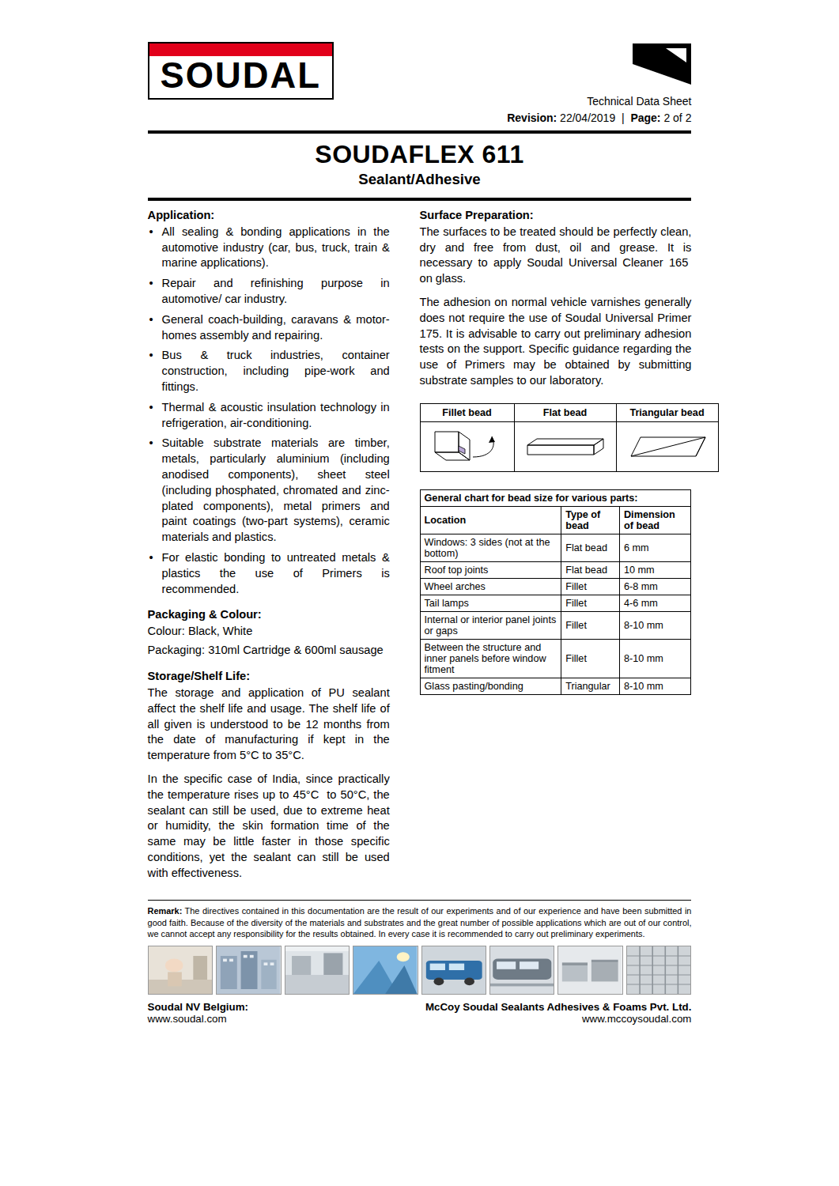SOUDAL
Technical Data Sheet
Revision: 22/04/2019 | Page: 2 of 2
SOUDAFLEX 611
Sealant/Adhesive
Application:
All sealing & bonding applications in the automotive industry (car, bus, truck, train & marine applications).
Repair and refinishing purpose in automotive/ car industry.
General coach-building, caravans & motor-homes assembly and repairing.
Bus & truck industries, container construction, including pipe-work and fittings.
Thermal & acoustic insulation technology in refrigeration, air-conditioning.
Suitable substrate materials are timber, metals, particularly aluminium (including anodised components), sheet steel (including phosphated, chromated and zinc-plated components), metal primers and paint coatings (two-part systems), ceramic materials and plastics.
For elastic bonding to untreated metals & plastics the use of Primers is recommended.
Packaging & Colour:
Colour: Black, White
Packaging: 310ml Cartridge & 600ml sausage
Storage/Shelf Life:
The storage and application of PU sealant affect the shelf life and usage. The shelf life of all given is understood to be 12 months from the date of manufacturing if kept in the temperature from 5°C to 35°C.
In the specific case of India, since practically the temperature rises up to 45°C to 50°C, the sealant can still be used, due to extreme heat or humidity, the skin formation time of the same may be little faster in those specific conditions, yet the sealant can still be used with effectiveness.
Surface Preparation:
The surfaces to be treated should be perfectly clean, dry and free from dust, oil and grease. It is necessary to apply Soudal Universal Cleaner 165 on glass.
The adhesion on normal vehicle varnishes generally does not require the use of Soudal Universal Primer 175. It is advisable to carry out preliminary adhesion tests on the support. Specific guidance regarding the use of Primers may be obtained by submitting substrate samples to our laboratory.
| Fillet bead | Flat bead | Triangular bead |
| --- | --- | --- |
| General chart for bead size for various parts: |
| --- |
| Location | Type of bead | Dimension of bead |
| Windows: 3 sides (not at the bottom) | Flat bead | 6 mm |
| Roof top joints | Flat bead | 10 mm |
| Wheel arches | Fillet | 6-8 mm |
| Tail lamps | Fillet | 4-6 mm |
| Internal or interior panel joints or gaps | Fillet | 8-10 mm |
| Between the structure and inner panels before window fitment | Fillet | 8-10 mm |
| Glass pasting/bonding | Triangular | 8-10 mm |
Remark: The directives contained in this documentation are the result of our experiments and of our experience and have been submitted in good faith. Because of the diversity of the materials and substrates and the great number of possible applications which are out of our control, we cannot accept any responsibility for the results obtained. In every case it is recommended to carry out preliminary experiments.
Soudal NV Belgium:
www.soudal.com
McCoy Soudal Sealants Adhesives & Foams Pvt. Ltd.
www.mccoysoudal.com